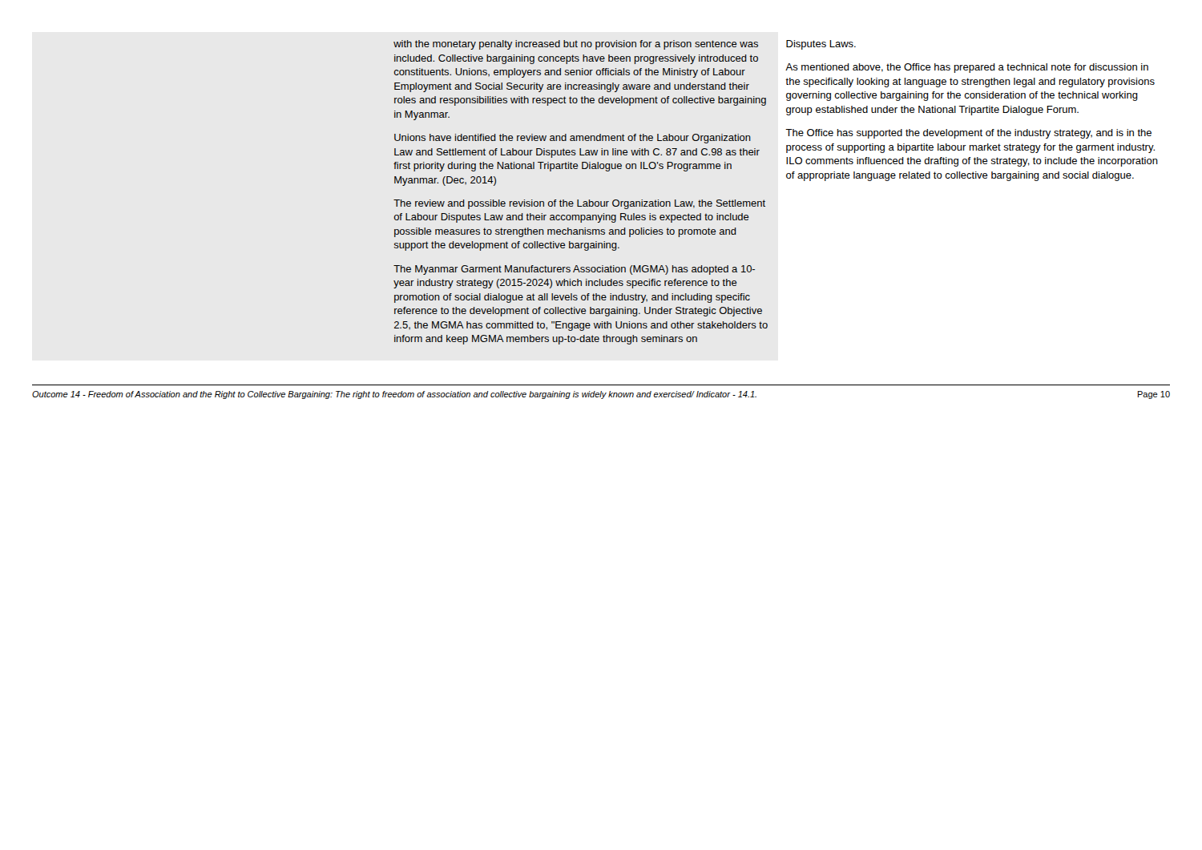| | | with the monetary penalty increased but no provision for a prison sentence was included. Collective bargaining concepts have been progressively introduced to constituents. Unions, employers and senior officials of the Ministry of Labour Employment and Social Security are increasingly aware and understand their roles and responsibilities with respect to the development of collective bargaining in Myanmar. Unions have identified the review and amendment of the Labour Organization Law and Settlement of Labour Disputes Law in line with C. 87 and C.98 as their first priority during the National Tripartite Dialogue on ILO's Programme in Myanmar. (Dec, 2014) The review and possible revision of the Labour Organization Law, the Settlement of Labour Disputes Law and their accompanying Rules is expected to include possible measures to strengthen mechanisms and policies to promote and support the development of collective bargaining. The Myanmar Garment Manufacturers Association (MGMA) has adopted a 10-year industry strategy (2015-2024) which includes specific reference to the promotion of social dialogue at all levels of the industry, and including specific reference to the development of collective bargaining. Under Strategic Objective 2.5, the MGMA has committed to, "Engage with Unions and other stakeholders to inform and keep MGMA members up-to-date through seminars on | Disputes Laws. As mentioned above, the Office has prepared a technical note for discussion in the specifically looking at language to strengthen legal and regulatory provisions governing collective bargaining for the consideration of the technical working group established under the National Tripartite Dialogue Forum. The Office has supported the development of the industry strategy, and is in the process of supporting a bipartite labour market strategy for the garment industry. ILO comments influenced the drafting of the strategy, to include the incorporation of appropriate language related to collective bargaining and social dialogue. |
Page 10 Outcome 14 - Freedom of Association and the Right to Collective Bargaining: The right to freedom of association and collective bargaining is widely known and exercised/ Indicator - 14.1.